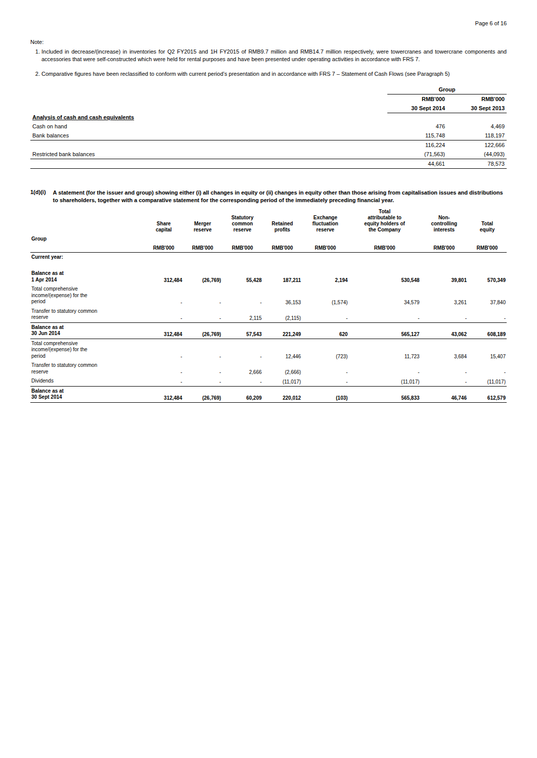Page 6 of 16
Note:
Included in decrease/(increase) in inventories for Q2 FY2015 and 1H FY2015 of RMB9.7 million and RMB14.7 million respectively, were towercranes and towercrane components and accessories that were self-constructed which were held for rental purposes and have been presented under operating activities in accordance with FRS 7.
Comparative figures have been reclassified to conform with current period’s presentation and in accordance with FRS 7 – Statement of Cash Flows (see Paragraph 5)
| | Group |
| | RMB'000 | RMB'000 |
| | 30 Sept 2014 | 30 Sept 2013 |
| Analysis of cash and cash equivalents | | |
| Cash on hand | 476 | 4,469 |
| Bank balances | 115,748 | 118,197 |
| | 116,224 | 122,666 |
| Restricted bank balances | (71,563) | (44,093) |
| | 44,661 | 78,573 |
1(d)(i)
A statement (for the issuer and group) showing either (i) all changes in equity or (ii) changes in equity other than those arising from capitalisation issues and distributions to shareholders, together with a comparative statement for the corresponding period of the immediately preceding financial year.
| | Share capital | Merger reserve | Statutory common reserve | Retained profits | Exchange fluctuation reserve | Total attributable to equity holders of the Company | Non- controlling interests | Total equity |
| --- | --- | --- | --- | --- | --- | --- | --- | --- |
| Group | | | | | | | | |
| | RMB'000 | RMB'000 | RMB'000 | RMB'000 | RMB'000 | RMB'000 | RMB'000 | RMB'000 |
| Current year: | |
| Balance as at 1 Apr 2014 | 312,484 | (26,769) | 55,428 | 187,211 | 2,194 | 530,548 | 39,801 | 570,349 |
| Total comprehensive income/(expense) for the period | - | - | - | 36,153 | (1,574) | 34,579 | 3,261 | 37,840 |
| Transfer to statutory common reserve | - | - | 2,115 | (2,115) | - | - | - | - |
| Balance as at 30 Jun 2014 | 312,484 | (26,769) | 57,543 | 221,249 | 620 | 565,127 | 43,062 | 608,189 |
| Total comprehensive income/(expense) for the period | - | - | - | 12,446 | (723) | 11,723 | 3,684 | 15,407 |
| Transfer to statutory common reserve | - | - | 2,666 | (2,666) | - | - | - | - |
| Dividends | - | - | - | (11,017) | - | (11,017) | - | (11,017) |
| Balance as at 30 Sept 2014 | 312,484 | (26,769) | 60,209 | 220,012 | (103) | 565,833 | 46,746 | 612,579 |